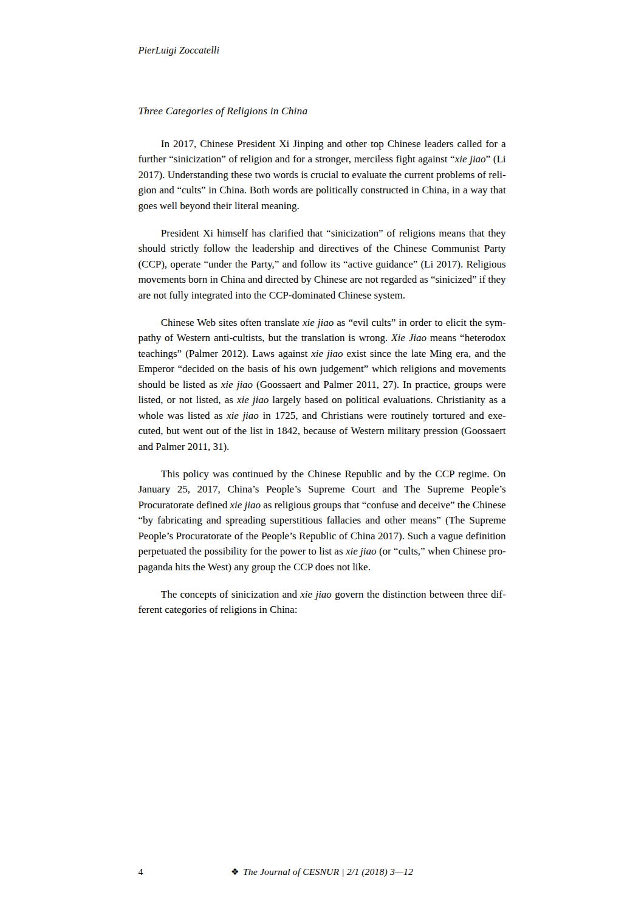PierLuigi Zoccatelli
Three Categories of Religions in China
In 2017, Chinese President Xi Jinping and other top Chinese leaders called for a further “sinicization” of religion and for a stronger, merciless fight against “xie jiao” (Li 2017). Understanding these two words is crucial to evaluate the current problems of religion and “cults” in China. Both words are politically constructed in China, in a way that goes well beyond their literal meaning.
President Xi himself has clarified that “sinicization” of religions means that they should strictly follow the leadership and directives of the Chinese Communist Party (CCP), operate “under the Party,” and follow its “active guidance” (Li 2017). Religious movements born in China and directed by Chinese are not regarded as “sinicized” if they are not fully integrated into the CCP-dominated Chinese system.
Chinese Web sites often translate xie jiao as “evil cults” in order to elicit the sympathy of Western anti-cultists, but the translation is wrong. Xie Jiao means “heterodox teachings” (Palmer 2012). Laws against xie jiao exist since the late Ming era, and the Emperor “decided on the basis of his own judgement” which religions and movements should be listed as xie jiao (Goossaert and Palmer 2011, 27). In practice, groups were listed, or not listed, as xie jiao largely based on political evaluations. Christianity as a whole was listed as xie jiao in 1725, and Christians were routinely tortured and executed, but went out of the list in 1842, because of Western military pression (Goossaert and Palmer 2011, 31).
This policy was continued by the Chinese Republic and by the CCP regime. On January 25, 2017, China’s People’s Supreme Court and The Supreme People’s Procuratorate defined xie jiao as religious groups that “confuse and deceive” the Chinese “by fabricating and spreading superstitious fallacies and other means” (The Supreme People’s Procuratorate of the People’s Republic of China 2017). Such a vague definition perpetuated the possibility for the power to list as xie jiao (or “cults,” when Chinese propaganda hits the West) any group the CCP does not like.
The concepts of sinicization and xie jiao govern the distinction between three different categories of religions in China:
4
❖The Journal of CESNUR | 2/1 (2018) 3—12